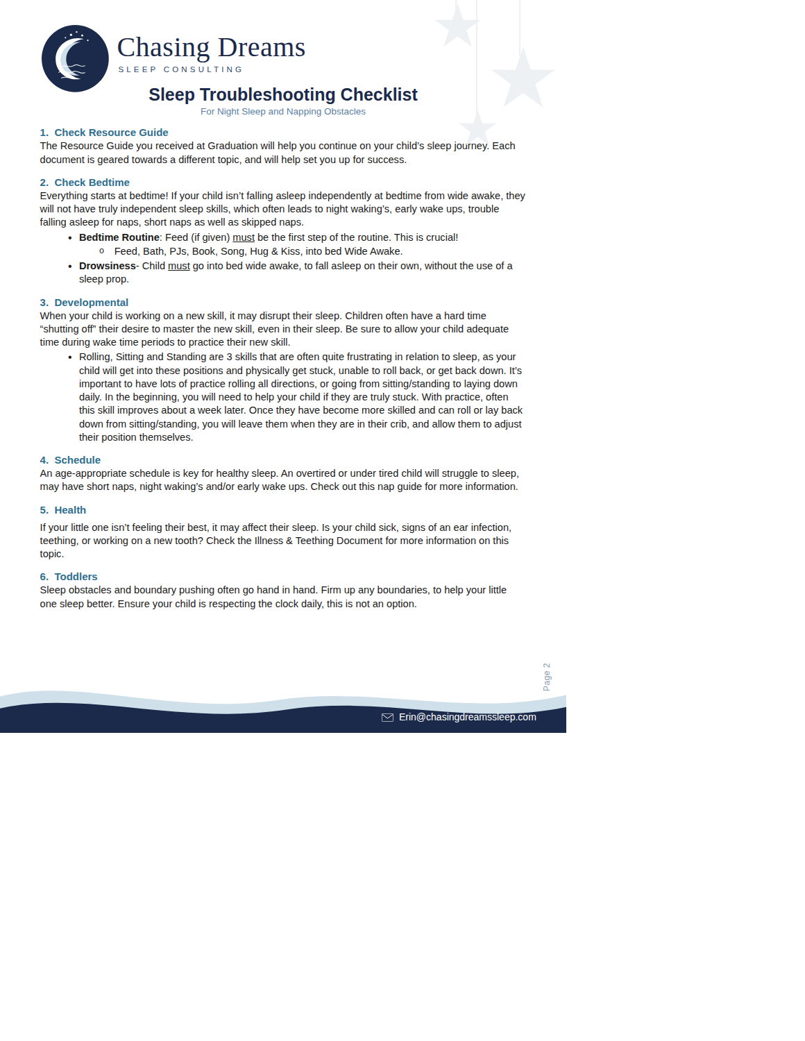★
★
★
Chasing Dreams
SLEEP CONSULTING
Sleep Troubleshooting Checklist
For Night Sleep and Napping Obstacles
1. Check Resource Guide
The Resource Guide you received at Graduation will help you continue on your child’s sleep journey. Each document is geared towards a different topic, and will help set you up for success.
2. Check Bedtime
Everything starts at bedtime! If your child isn’t falling asleep independently at bedtime from wide awake, they will not have truly independent sleep skills, which often leads to night waking’s, early wake ups, trouble falling asleep for naps, short naps as well as skipped naps.
Bedtime Routine: Feed (if given) must be the first step of the routine. This is crucial!
Feed, Bath, PJs, Book, Song, Hug & Kiss, into bed Wide Awake.
Drowsiness- Child must go into bed wide awake, to fall asleep on their own, without the use of a sleep prop.
3. Developmental
When your child is working on a new skill, it may disrupt their sleep. Children often have a hard time “shutting off” their desire to master the new skill, even in their sleep. Be sure to allow your child adequate time during wake time periods to practice their new skill.
Rolling, Sitting and Standing are 3 skills that are often quite frustrating in relation to sleep, as your child will get into these positions and physically get stuck, unable to roll back, or get back down. It’s important to have lots of practice rolling all directions, or going from sitting/standing to laying down daily. In the beginning, you will need to help your child if they are truly stuck. With practice, often this skill improves about a week later. Once they have become more skilled and can roll or lay back down from sitting/standing, you will leave them when they are in their crib, and allow them to adjust their position themselves.
4. Schedule
An age-appropriate schedule is key for healthy sleep. An overtired or under tired child will struggle to sleep, may have short naps, night waking’s and/or early wake ups. Check out this nap guide for more information.
5. Health
If your little one isn’t feeling their best, it may affect their sleep. Is your child sick, signs of an ear infection, teething, or working on a new tooth? Check the Illness & Teething Document for more information on this topic.
6. Toddlers
Sleep obstacles and boundary pushing often go hand in hand. Firm up any boundaries, to help your little one sleep better. Ensure your child is respecting the clock daily, this is not an option.
Page 2
Erin@chasingdreamssleep.com